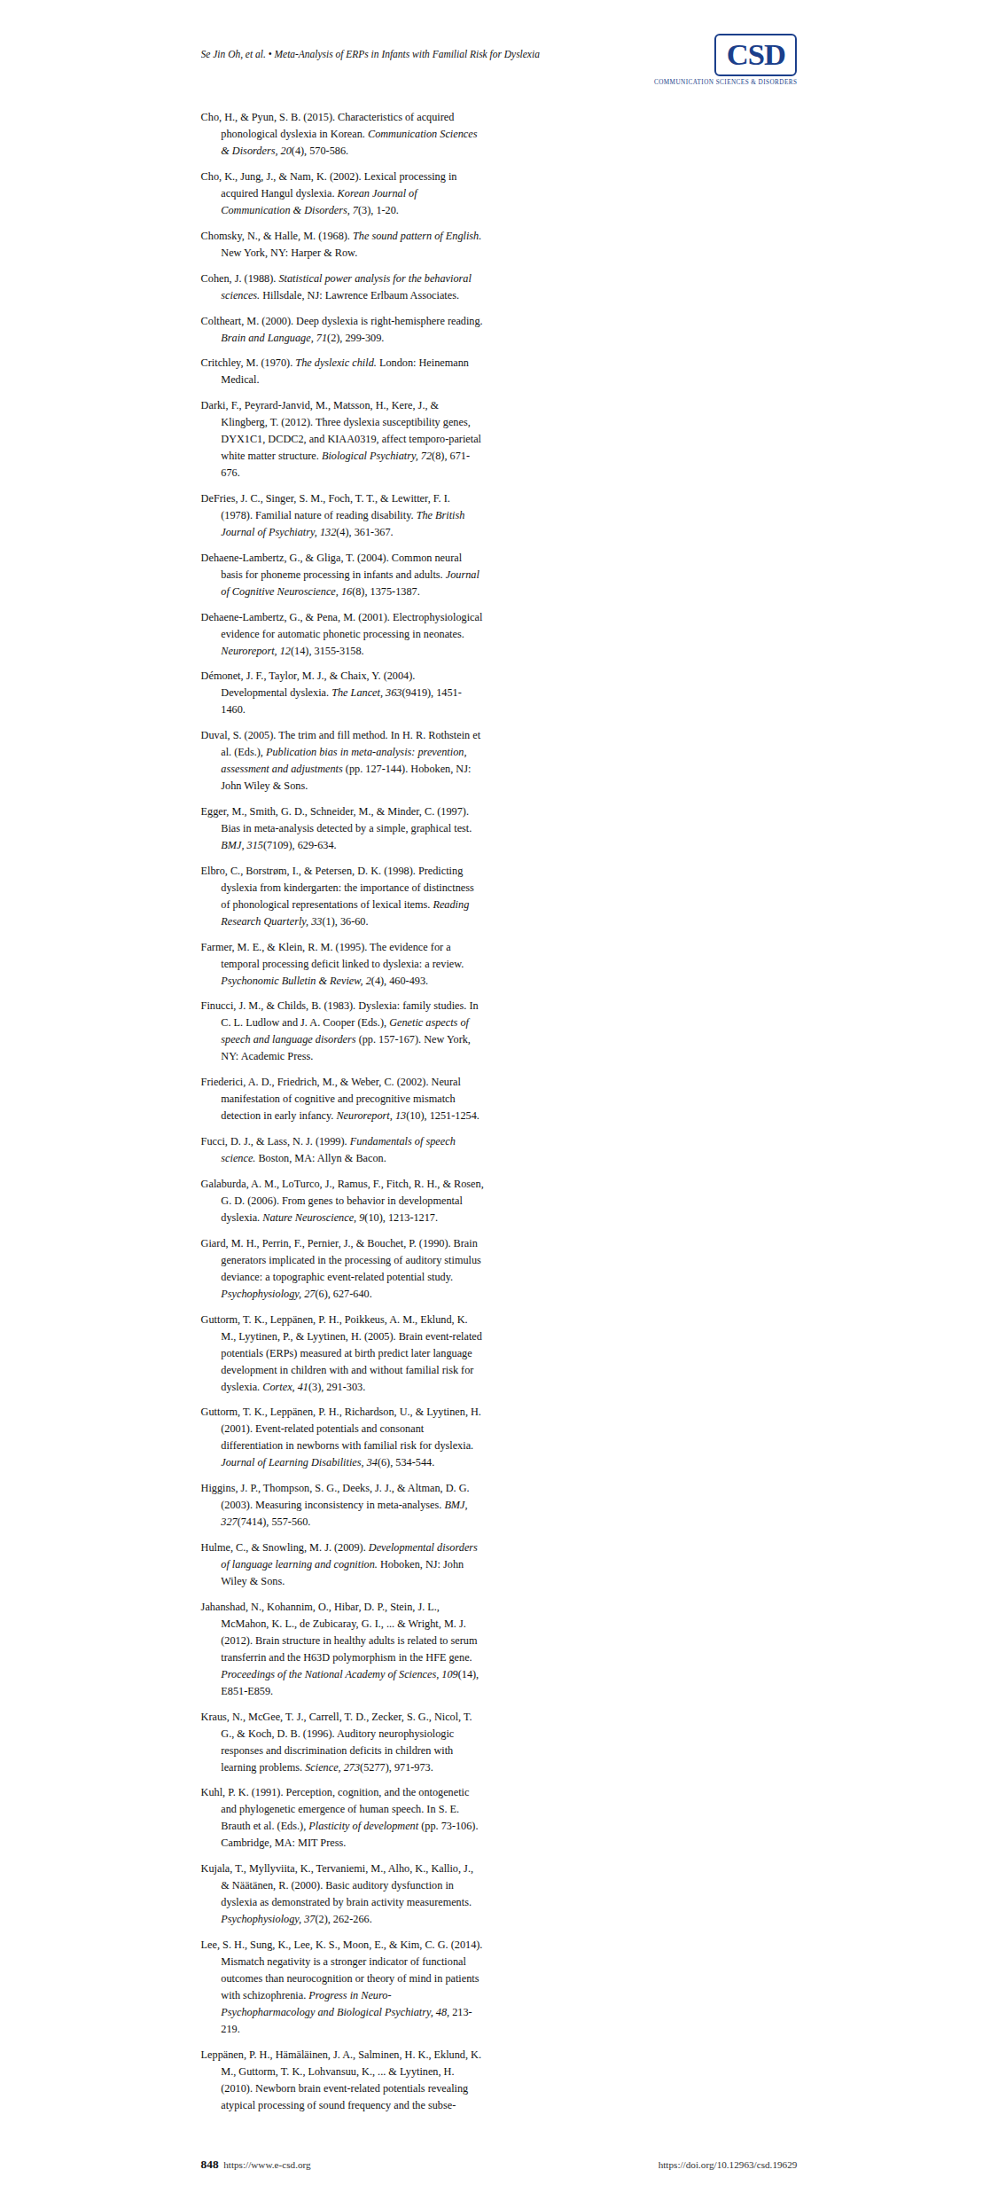Se Jin Oh, et al. • Meta-Analysis of ERPs in Infants with Familial Risk for Dyslexia
CSD Communication Sciences & Disorders
Cho, H., & Pyun, S. B. (2015). Characteristics of acquired phonological dyslexia in Korean. Communication Sciences & Disorders, 20(4), 570-586.
Cho, K., Jung, J., & Nam, K. (2002). Lexical processing in acquired Hangul dyslexia. Korean Journal of Communication & Disorders, 7(3), 1-20.
Chomsky, N., & Halle, M. (1968). The sound pattern of English. New York, NY: Harper & Row.
Cohen, J. (1988). Statistical power analysis for the behavioral sciences. Hillsdale, NJ: Lawrence Erlbaum Associates.
Coltheart, M. (2000). Deep dyslexia is right-hemisphere reading. Brain and Language, 71(2), 299-309.
Critchley, M. (1970). The dyslexic child. London: Heinemann Medical.
Darki, F., Peyrard-Janvid, M., Matsson, H., Kere, J., & Klingberg, T. (2012). Three dyslexia susceptibility genes, DYX1C1, DCDC2, and KIAA0319, affect temporo-parietal white matter structure. Biological Psychiatry, 72(8), 671-676.
DeFries, J. C., Singer, S. M., Foch, T. T., & Lewitter, F. I. (1978). Familial nature of reading disability. The British Journal of Psychiatry, 132(4), 361-367.
Dehaene-Lambertz, G., & Gliga, T. (2004). Common neural basis for phoneme processing in infants and adults. Journal of Cognitive Neuroscience, 16(8), 1375-1387.
Dehaene-Lambertz, G., & Pena, M. (2001). Electrophysiological evidence for automatic phonetic processing in neonates. Neuroreport, 12(14), 3155-3158.
Démonet, J. F., Taylor, M. J., & Chaix, Y. (2004). Developmental dyslexia. The Lancet, 363(9419), 1451-1460.
Duval, S. (2005). The trim and fill method. In H. R. Rothstein et al. (Eds.), Publication bias in meta-analysis: prevention, assessment and adjustments (pp. 127-144). Hoboken, NJ: John Wiley & Sons.
Egger, M., Smith, G. D., Schneider, M., & Minder, C. (1997). Bias in meta-analysis detected by a simple, graphical test. BMJ, 315(7109), 629-634.
Elbro, C., Borstrøm, I., & Petersen, D. K. (1998). Predicting dyslexia from kindergarten: the importance of distinctness of phonological representations of lexical items. Reading Research Quarterly, 33(1), 36-60.
Farmer, M. E., & Klein, R. M. (1995). The evidence for a temporal processing deficit linked to dyslexia: a review. Psychonomic Bulletin & Review, 2(4), 460-493.
Finucci, J. M., & Childs, B. (1983). Dyslexia: family studies. In C. L. Ludlow and J. A. Cooper (Eds.), Genetic aspects of speech and language disorders (pp. 157-167). New York, NY: Academic Press.
Friederici, A. D., Friedrich, M., & Weber, C. (2002). Neural manifestation of cognitive and precognitive mismatch detection in early infancy. Neuroreport, 13(10), 1251-1254.
Fucci, D. J., & Lass, N. J. (1999). Fundamentals of speech science. Boston, MA: Allyn & Bacon.
Galaburda, A. M., LoTurco, J., Ramus, F., Fitch, R. H., & Rosen, G. D. (2006). From genes to behavior in developmental dyslexia. Nature Neuroscience, 9(10), 1213-1217.
Giard, M. H., Perrin, F., Pernier, J., & Bouchet, P. (1990). Brain generators implicated in the processing of auditory stimulus deviance: a topographic event-related potential study. Psychophysiology, 27(6), 627-640.
Guttorm, T. K., Leppänen, P. H., Poikkeus, A. M., Eklund, K. M., Lyytinen, P., & Lyytinen, H. (2005). Brain event-related potentials (ERPs) measured at birth predict later language development in children with and without familial risk for dyslexia. Cortex, 41(3), 291-303.
Guttorm, T. K., Leppänen, P. H., Richardson, U., & Lyytinen, H. (2001). Event-related potentials and consonant differentiation in newborns with familial risk for dyslexia. Journal of Learning Disabilities, 34(6), 534-544.
Higgins, J. P., Thompson, S. G., Deeks, J. J., & Altman, D. G. (2003). Measuring inconsistency in meta-analyses. BMJ, 327(7414), 557-560.
Hulme, C., & Snowling, M. J. (2009). Developmental disorders of language learning and cognition. Hoboken, NJ: John Wiley & Sons.
Jahanshad, N., Kohannim, O., Hibar, D. P., Stein, J. L., McMahon, K. L., de Zubicaray, G. I., ... & Wright, M. J. (2012). Brain structure in healthy adults is related to serum transferrin and the H63D polymorphism in the HFE gene. Proceedings of the National Academy of Sciences, 109(14), E851-E859.
Kraus, N., McGee, T. J., Carrell, T. D., Zecker, S. G., Nicol, T. G., & Koch, D. B. (1996). Auditory neurophysiologic responses and discrimination deficits in children with learning problems. Science, 273(5277), 971-973.
Kuhl, P. K. (1991). Perception, cognition, and the ontogenetic and phylogenetic emergence of human speech. In S. E. Brauth et al. (Eds.), Plasticity of development (pp. 73-106). Cambridge, MA: MIT Press.
Kujala, T., Myllyviita, K., Tervaniemi, M., Alho, K., Kallio, J., & Näätänen, R. (2000). Basic auditory dysfunction in dyslexia as demonstrated by brain activity measurements. Psychophysiology, 37(2), 262-266.
Lee, S. H., Sung, K., Lee, K. S., Moon, E., & Kim, C. G. (2014). Mismatch negativity is a stronger indicator of functional outcomes than neurocognition or theory of mind in patients with schizophrenia. Progress in Neuro-Psychopharmacology and Biological Psychiatry, 48, 213-219.
Leppänen, P. H., Hämäläinen, J. A., Salminen, H. K., Eklund, K. M., Guttorm, T. K., Lohvansuu, K., ... & Lyytinen, H. (2010). Newborn brain event-related potentials revealing atypical processing of sound frequency and the subse-
848 https://www.e-csd.org
https://doi.org/10.12963/csd.19629